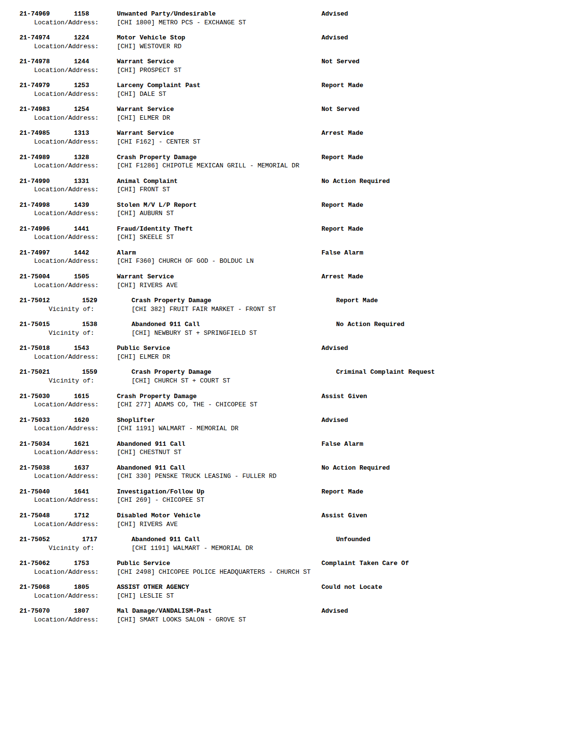| 21-74969 | 1158 | Unwanted Party/Undesirable | Advised |
| Location/Address: | [CHI 1800] METRO PCS - EXCHANGE ST |
| 21-74974 | 1224 | Motor Vehicle Stop | Advised |
| Location/Address: | [CHI] WESTOVER RD |
| 21-74978 | 1244 | Warrant Service | Not Served |
| Location/Address: | [CHI] PROSPECT ST |
| 21-74979 | 1253 | Larceny Complaint Past | Report Made |
| Location/Address: | [CHI] DALE ST |
| 21-74983 | 1254 | Warrant Service | Not Served |
| Location/Address: | [CHI] ELMER DR |
| 21-74985 | 1313 | Warrant Service | Arrest Made |
| Location/Address: | [CHI F162] - CENTER ST |
| 21-74989 | 1328 | Crash Property Damage | Report Made |
| Location/Address: | [CHI F1286] CHIPOTLE MEXICAN GRILL - MEMORIAL DR |
| 21-74990 | 1331 | Animal Complaint | No Action Required |
| Location/Address: | [CHI] FRONT ST |
| 21-74998 | 1439 | Stolen M/V L/P Report | Report Made |
| Location/Address: | [CHI] AUBURN ST |
| 21-74996 | 1441 | Fraud/Identity Theft | Report Made |
| Location/Address: | [CHI] SKEELE ST |
| 21-74997 | 1442 | Alarm | False Alarm |
| Location/Address: | [CHI F360] CHURCH OF GOD - BOLDUC LN |
| 21-75004 | 1505 | Warrant Service | Arrest Made |
| Location/Address: | [CHI] RIVERS AVE |
| 21-75012 | 1529 | Crash Property Damage | Report Made |
| Vicinity of: | [CHI 382] FRUIT FAIR MARKET - FRONT ST |
| 21-75015 | 1538 | Abandoned 911 Call | No Action Required |
| Vicinity of: | [CHI] NEWBURY ST + SPRINGFIELD ST |
| 21-75018 | 1543 | Public Service | Advised |
| Location/Address: | [CHI] ELMER DR |
| 21-75021 | 1559 | Crash Property Damage | Criminal Complaint Request |
| Vicinity of: | [CHI] CHURCH ST + COURT ST |
| 21-75030 | 1615 | Crash Property Damage | Assist Given |
| Location/Address: | [CHI 277] ADAMS CO, THE - CHICOPEE ST |
| 21-75033 | 1620 | Shoplifter | Advised |
| Location/Address: | [CHI 1191] WALMART - MEMORIAL DR |
| 21-75034 | 1621 | Abandoned 911 Call | False Alarm |
| Location/Address: | [CHI] CHESTNUT ST |
| 21-75038 | 1637 | Abandoned 911 Call | No Action Required |
| Location/Address: | [CHI 330] PENSKE TRUCK LEASING - FULLER RD |
| 21-75040 | 1641 | Investigation/Follow Up | Report Made |
| Location/Address: | [CHI 269] - CHICOPEE ST |
| 21-75048 | 1712 | Disabled Motor Vehicle | Assist Given |
| Location/Address: | [CHI] RIVERS AVE |
| 21-75052 | 1717 | Abandoned 911 Call | Unfounded |
| Vicinity of: | [CHI 1191] WALMART - MEMORIAL DR |
| 21-75062 | 1753 | Public Service | Complaint Taken Care Of |
| Location/Address: | [CHI 2498] CHICOPEE POLICE HEADQUARTERS - CHURCH ST |
| 21-75068 | 1805 | ASSIST OTHER AGENCY | Could not Locate |
| Location/Address: | [CHI] LESLIE ST |
| 21-75070 | 1807 | Mal Damage/VANDALISM-Past | Advised |
| Location/Address: | [CHI] SMART LOOKS SALON - GROVE ST |